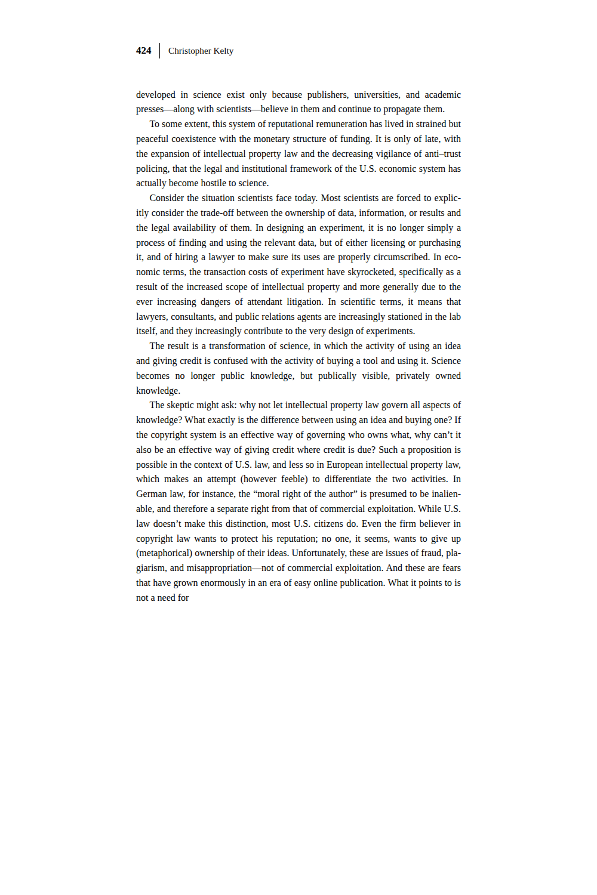424 Christopher Kelty
developed in science exist only because publishers, universities, and academic presses—along with scientists—believe in them and continue to propagate them.
To some extent, this system of reputational remuneration has lived in strained but peaceful coexistence with the monetary structure of funding. It is only of late, with the expansion of intellectual property law and the decreasing vigilance of anti–trust policing, that the legal and institutional framework of the U.S. economic system has actually become hostile to science.
Consider the situation scientists face today. Most scientists are forced to explicitly consider the trade-off between the ownership of data, information, or results and the legal availability of them. In designing an experiment, it is no longer simply a process of finding and using the relevant data, but of either licensing or purchasing it, and of hiring a lawyer to make sure its uses are properly circumscribed. In economic terms, the transaction costs of experiment have skyrocketed, specifically as a result of the increased scope of intellectual property and more generally due to the ever increasing dangers of attendant litigation. In scientific terms, it means that lawyers, consultants, and public relations agents are increasingly stationed in the lab itself, and they increasingly contribute to the very design of experiments.
The result is a transformation of science, in which the activity of using an idea and giving credit is confused with the activity of buying a tool and using it. Science becomes no longer public knowledge, but publically visible, privately owned knowledge.
The skeptic might ask: why not let intellectual property law govern all aspects of knowledge? What exactly is the difference between using an idea and buying one? If the copyright system is an effective way of governing who owns what, why can’t it also be an effective way of giving credit where credit is due? Such a proposition is possible in the context of U.S. law, and less so in European intellectual property law, which makes an attempt (however feeble) to differentiate the two activities. In German law, for instance, the “moral right of the author” is presumed to be inalienable, and therefore a separate right from that of commercial exploitation. While U.S. law doesn’t make this distinction, most U.S. citizens do. Even the firm believer in copyright law wants to protect his reputation; no one, it seems, wants to give up (metaphorical) ownership of their ideas. Unfortunately, these are issues of fraud, plagiarism, and misappropriation—not of commercial exploitation. And these are fears that have grown enormously in an era of easy online publication. What it points to is not a need for